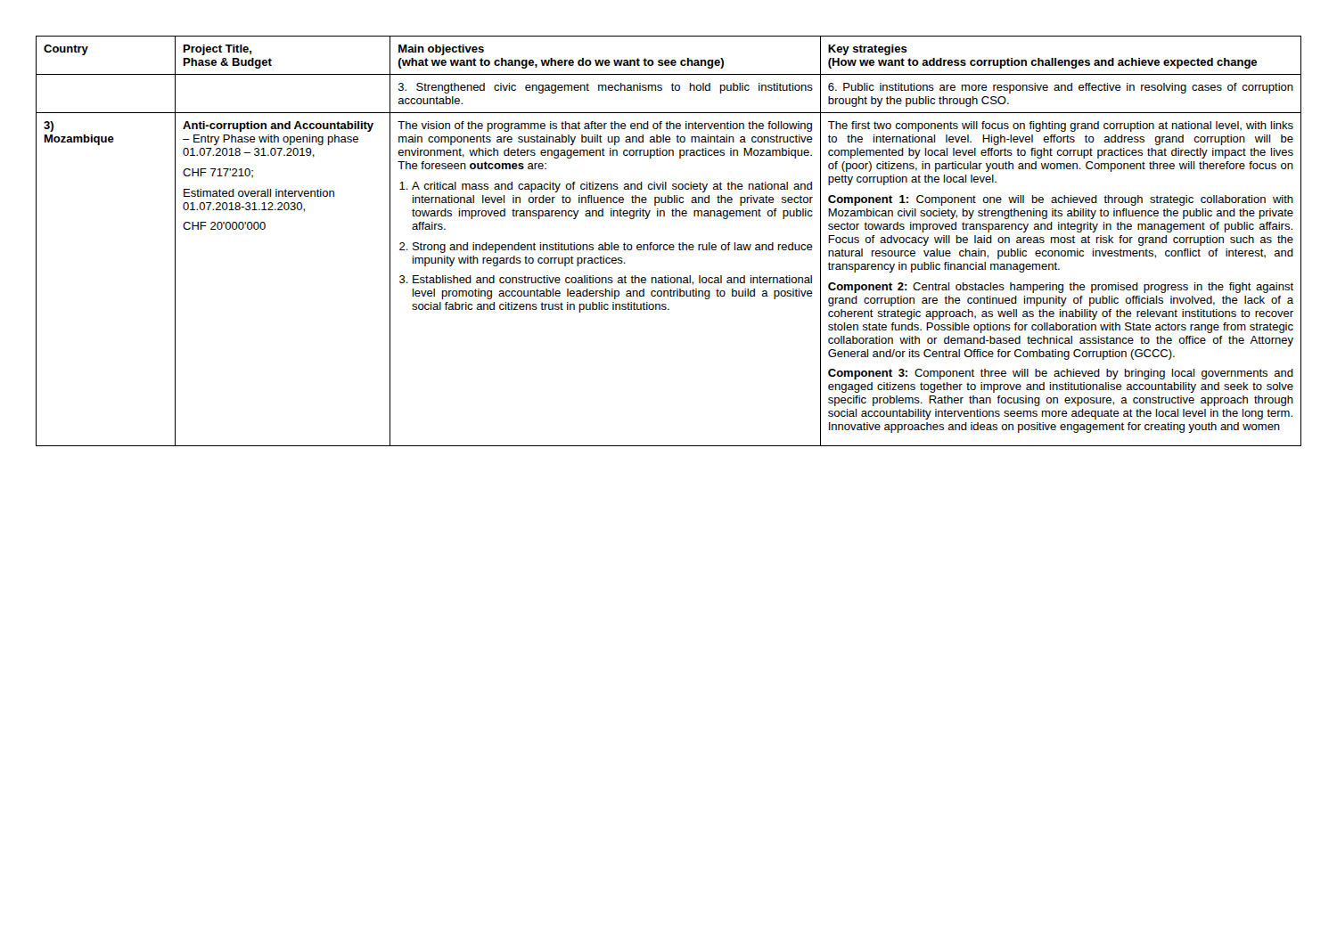| Country | Project Title, Phase & Budget | Main objectives (what we want to change, where do we want to see change) | Key strategies (How we want to address corruption challenges and achieve expected change |
| --- | --- | --- | --- |
| | | 3. Strengthened civic engagement mechanisms to hold public institutions accountable. | 6. Public institutions are more responsive and effective in resolving cases of corruption brought by the public through CSO. |
| 3) Mozambique | Anti-corruption and Accountability – Entry Phase with opening phase 01.07.2018 – 31.07.2019, CHF 717'210; Estimated overall intervention 01.07.2018-31.12.2030, CHF 20'000'000 | The vision of the programme is that after the end of the intervention the following main components are sustainably built up and able to maintain a constructive environment, which deters engagement in corruption practices in Mozambique. The foreseen outcomes are: A critical mass and capacity of citizens and civil society at the national and international level in order to influence the public and the private sector towards improved transparency and integrity in the management of public affairs. Strong and independent institutions able to enforce the rule of law and reduce impunity with regards to corrupt practices. Established and constructive coalitions at the national, local and international level promoting accountable leadership and contributing to build a positive social fabric and citizens trust in public institutions. | The first two components will focus on fighting grand corruption at national level, with links to the international level. High-level efforts to address grand corruption will be complemented by local level efforts to fight corrupt practices that directly impact the lives of (poor) citizens, in particular youth and women. Component three will therefore focus on petty corruption at the local level. Component 1: Component one will be achieved through strategic collaboration with Mozambican civil society, by strengthening its ability to influence the public and the private sector towards improved transparency and integrity in the management of public affairs. Focus of advocacy will be laid on areas most at risk for grand corruption such as the natural resource value chain, public economic investments, conflict of interest, and transparency in public financial management. Component 2: Central obstacles hampering the promised progress in the fight against grand corruption are the continued impunity of public officials involved, the lack of a coherent strategic approach, as well as the inability of the relevant institutions to recover stolen state funds. Possible options for collaboration with State actors range from strategic collaboration with or demand-based technical assistance to the office of the Attorney General and/or its Central Office for Combating Corruption (GCCC). Component 3: Component three will be achieved by bringing local governments and engaged citizens together to improve and institutionalise accountability and seek to solve specific problems. Rather than focusing on exposure, a constructive approach through social accountability interventions seems more adequate at the local level in the long term. Innovative approaches and ideas on positive engagement for creating youth and women |